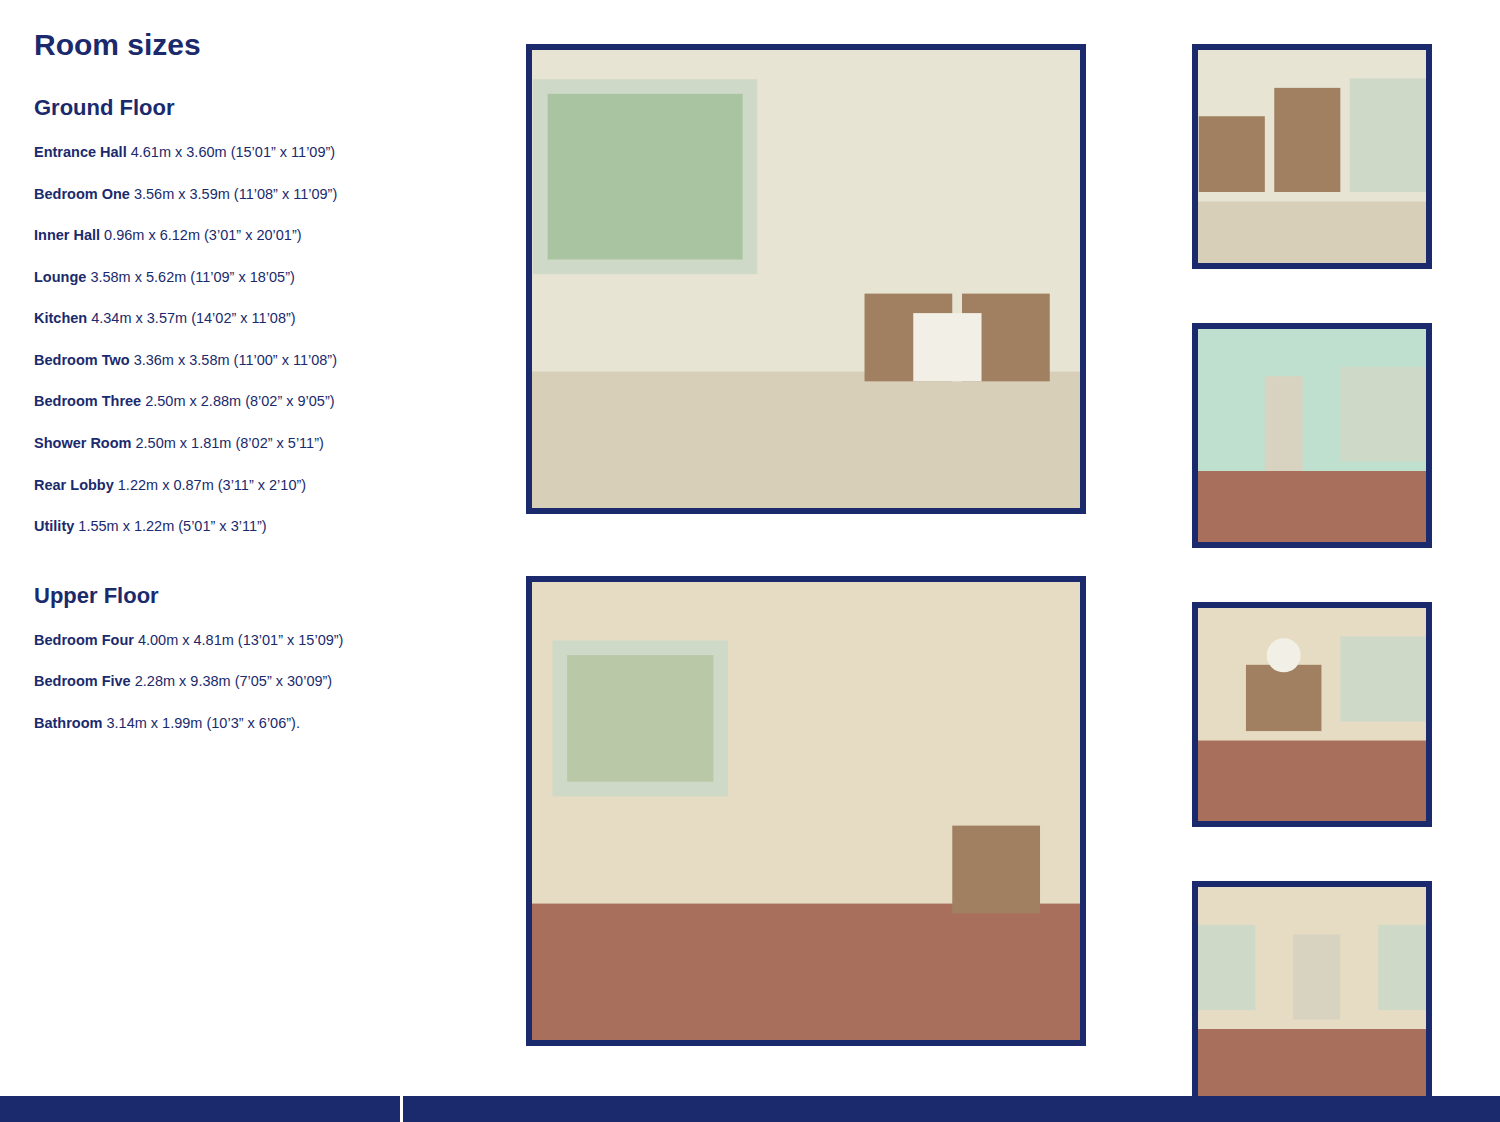Room sizes
Ground Floor
Entrance Hall 4.61m x 3.60m (15’01” x 11’09”)
Bedroom One 3.56m x 3.59m (11’08” x 11’09”)
Inner Hall 0.96m x 6.12m (3’01” x 20’01”)
Lounge 3.58m x 5.62m (11’09” x 18’05”)
Kitchen 4.34m x 3.57m (14’02” x 11’08”)
Bedroom Two 3.36m x 3.58m (11’00” x 11’08”)
Bedroom Three 2.50m x 2.88m (8’02” x 9’05”)
Shower Room 2.50m x 1.81m (8’02” x 5’11”)
Rear Lobby 1.22m x 0.87m (3’11” x 2’10”)
Utility 1.55m x 1.22m (5’01” x 3’11”)
Upper Floor
Bedroom Four 4.00m x 4.81m (13’01” x 15’09”)
Bedroom Five 2.28m x 9.38m (7’05” x 30’09”)
Bathroom 3.14m x 1.99m (10’3” x 6’06”).